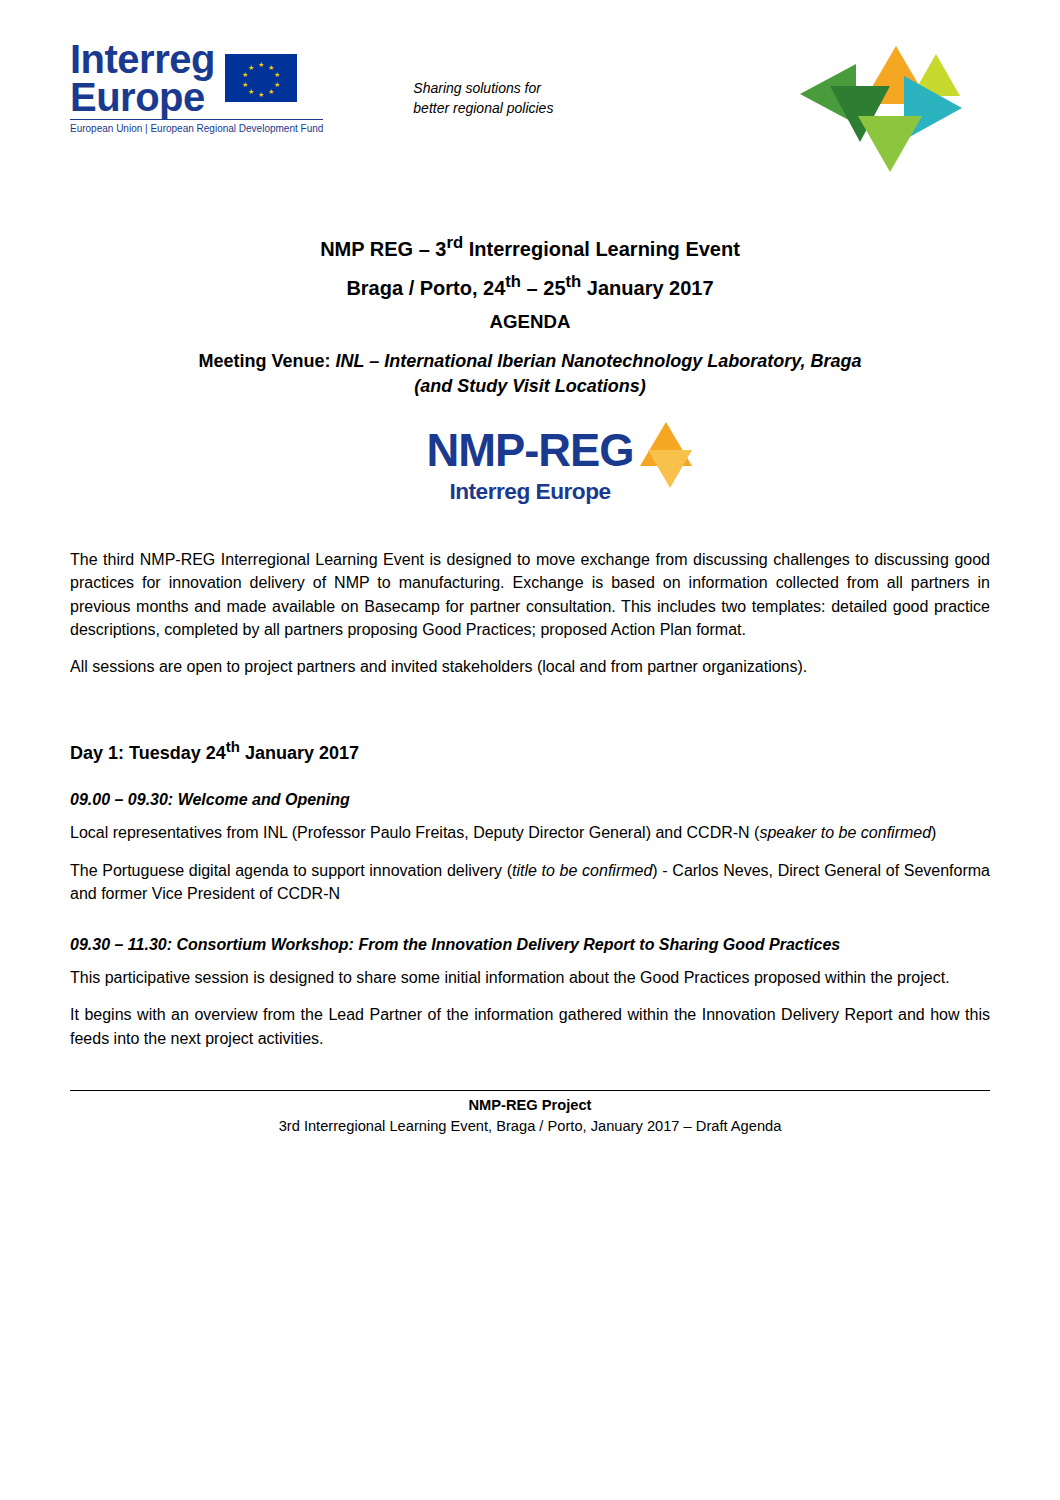Interreg
Europe
★ ★ ★ ★ ★ ★ ★ ★ ★ ★
European Union | European Regional Development Fund
Sharing solutions for
better regional policies
NMP REG – 3rd Interregional Learning Event
Braga / Porto, 24th – 25th January 2017
AGENDA
Meeting Venue: INL – International Iberian Nanotechnology Laboratory, Braga
(and Study Visit Locations)
NMP-REG
Interreg Europe
The third NMP-REG Interregional Learning Event is designed to move exchange from discussing challenges to discussing good practices for innovation delivery of NMP to manufacturing. Exchange is based on information collected from all partners in previous months and made available on Basecamp for partner consultation. This includes two templates: detailed good practice descriptions, completed by all partners proposing Good Practices; proposed Action Plan format.
All sessions are open to project partners and invited stakeholders (local and from partner organizations).
Day 1: Tuesday 24th January 2017
09.00 – 09.30: Welcome and Opening
Local representatives from INL (Professor Paulo Freitas, Deputy Director General) and CCDR-N (speaker to be confirmed)
The Portuguese digital agenda to support innovation delivery (title to be confirmed) - Carlos Neves, Direct General of Sevenforma and former Vice President of CCDR-N
09.30 – 11.30: Consortium Workshop: From the Innovation Delivery Report to Sharing Good Practices
This participative session is designed to share some initial information about the Good Practices proposed within the project.
It begins with an overview from the Lead Partner of the information gathered within the Innovation Delivery Report and how this feeds into the next project activities.
NMP-REG Project
3rd Interregional Learning Event, Braga / Porto, January 2017 – Draft Agenda